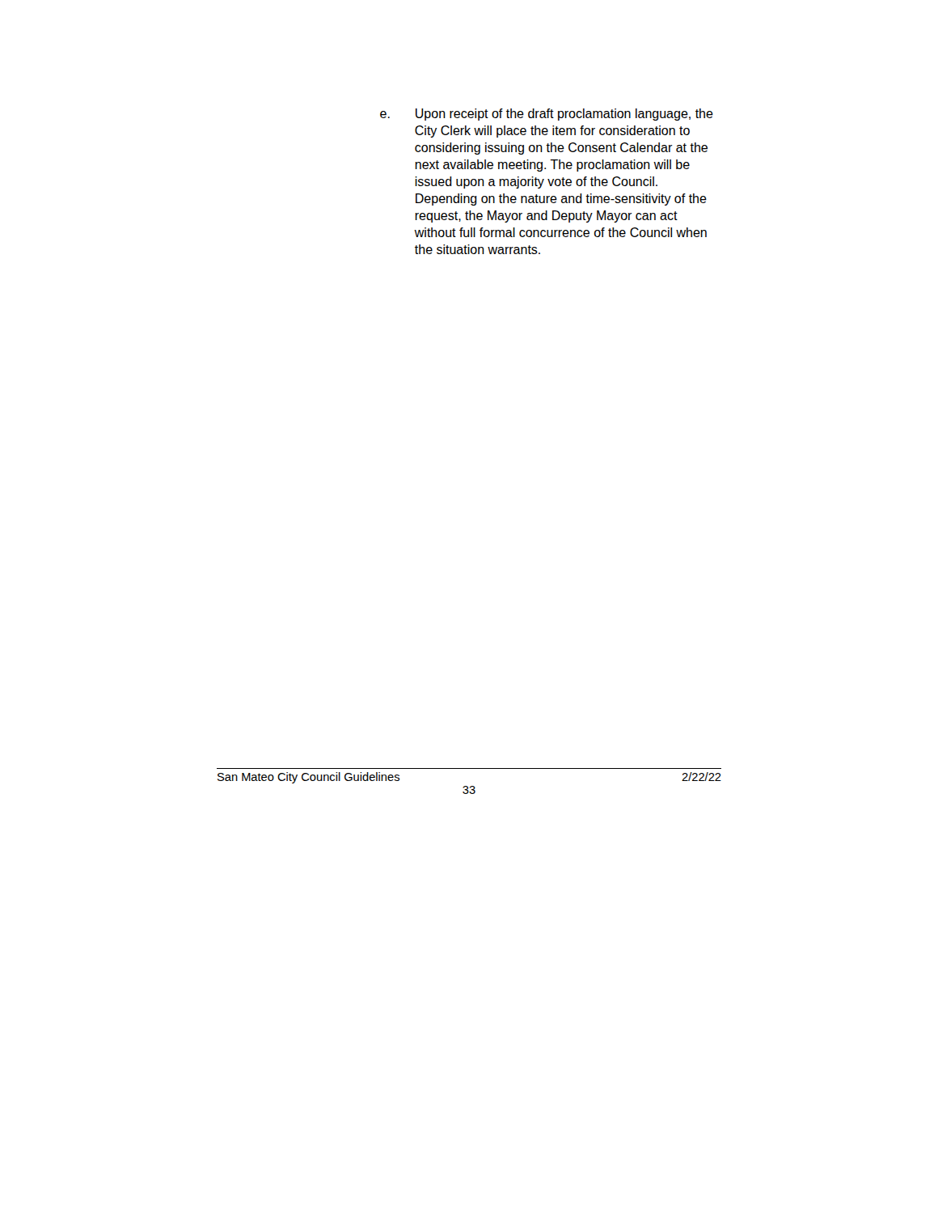e.
Upon receipt of the draft proclamation language, the City Clerk will place the item for consideration to considering issuing on the Consent Calendar at the next available meeting. The proclamation will be issued upon a majority vote of the Council. Depending on the nature and time-sensitivity of the request, the Mayor and Deputy Mayor can act without full formal concurrence of the Council when the situation warrants.
San Mateo City Council Guidelines 2/22/22
33